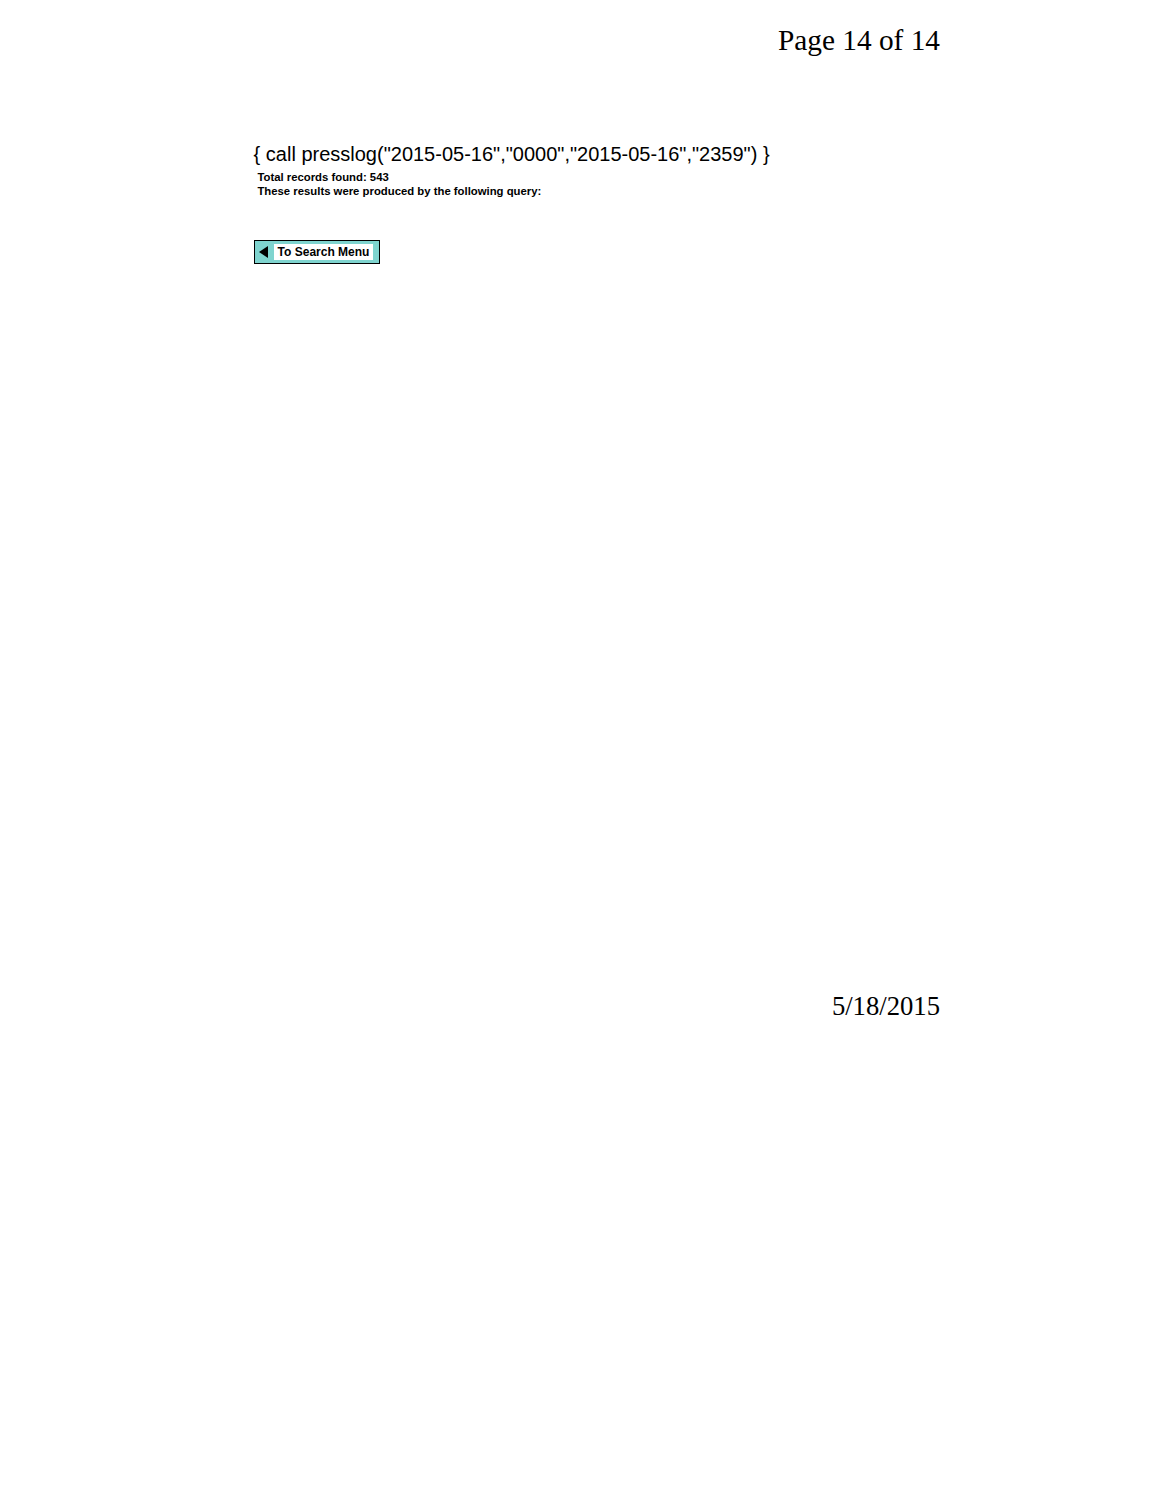Page 14 of 14
{ call presslog("2015-05-16","0000","2015-05-16","2359") }
Total records found: 543
These results were produced by the following query:
To Search Menu
5/18/2015